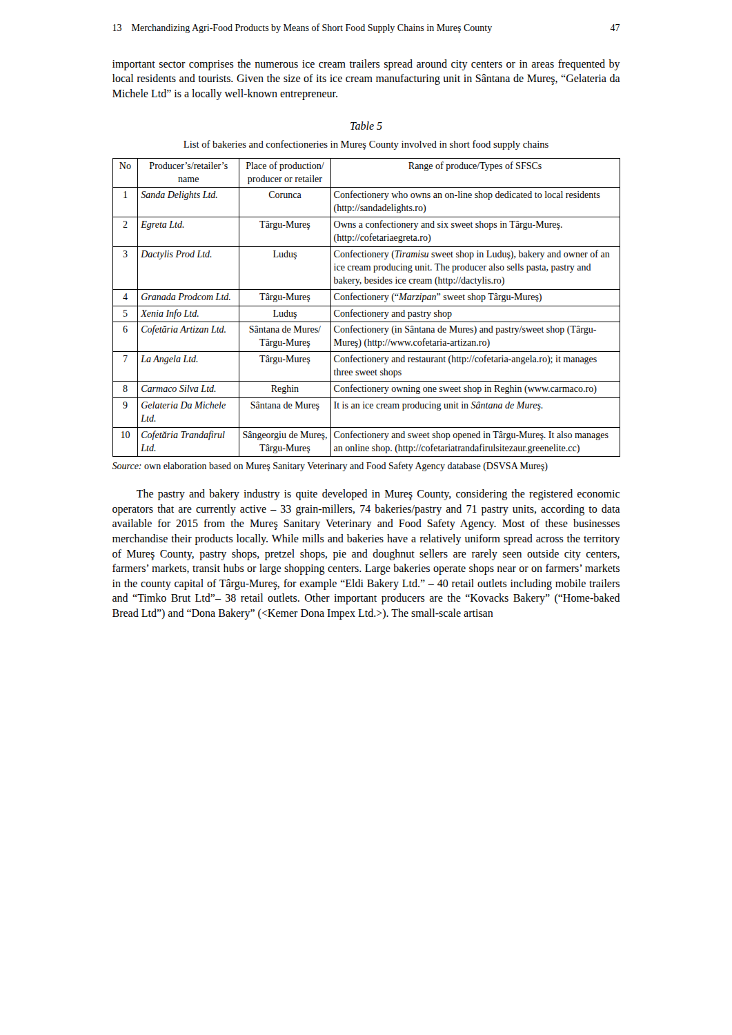13 Merchandizing Agri-Food Products by Means of Short Food Supply Chains in Mureş County 47
important sector comprises the numerous ice cream trailers spread around city centers or in areas frequented by local residents and tourists. Given the size of its ice cream manufacturing unit in Sântana de Mureş, “Gelateria da Michele Ltd” is a locally well-known entrepreneur.
Table 5
List of bakeries and confectioneries in Mureş County involved in short food supply chains
| No | Producer’s/retailer’s name | Place of production/ producer or retailer | Range of produce/Types of SFSCs |
| --- | --- | --- | --- |
| 1 | Sanda Delights Ltd. | Corunca | Confectionery who owns an on-line shop dedicated to local residents (http://sandadelights.ro) |
| 2 | Egreta Ltd. | Târgu-Mureş | Owns a confectionery and six sweet shops in Târgu-Mureş. (http://cofetariaegreta.ro) |
| 3 | Dactylis Prod Ltd. | Luduş | Confectionery ( Tiramisu sweet shop in Luduş), bakery and owner of an ice cream producing unit. The producer also sells pasta, pastry and bakery, besides ice cream (http://dactylis.ro) |
| 4 | Granada Prodcom Ltd. | Târgu-Mureş | Confectionery (“ Marzipan ” sweet shop Târgu-Mureş) |
| 5 | Xenia Info Ltd. | Luduş | Confectionery and pastry shop |
| 6 | Cofetăria Artizan Ltd. | Sântana de Mures/ Târgu-Mureş | Confectionery (in Sântana de Mures) and pastry/sweet shop (Târgu-Mureş) (http://www.cofetaria-artizan.ro) |
| 7 | La Angela Ltd. | Târgu-Mureş | Confectionery and restaurant (http://cofetaria-angela.ro); it manages three sweet shops |
| 8 | Carmaco Silva Ltd. | Reghin | Confectionery owning one sweet shop in Reghin (www.carmaco.ro) |
| 9 | Gelateria Da Michele Ltd. | Sântana de Mureş | It is an ice cream producing unit in Sântana de Mureş. |
| 10 | Cofetăria Trandafirul Ltd. | Sângeorgiu de Mureş, Târgu-Mureş | Confectionery and sweet shop opened in Târgu-Mureş. It also manages an online shop. (http://cofetariatrandafirulsitezaur.greenelite.cc) |
Source: own elaboration based on Mureş Sanitary Veterinary and Food Safety Agency database (DSVSA Mureş)
The pastry and bakery industry is quite developed in Mureş County, considering the registered economic operators that are currently active – 33 grain-millers, 74 bakeries/pastry and 71 pastry units, according to data available for 2015 from the Mureş Sanitary Veterinary and Food Safety Agency. Most of these businesses merchandise their products locally. While mills and bakeries have a relatively uniform spread across the territory of Mureş County, pastry shops, pretzel shops, pie and doughnut sellers are rarely seen outside city centers, farmers’ markets, transit hubs or large shopping centers. Large bakeries operate shops near or on farmers’ markets in the county capital of Târgu-Mureş, for example “Eldi Bakery Ltd.” – 40 retail outlets including mobile trailers and “Timko Brut Ltd”– 38 retail outlets. Other important producers are the “Kovacks Bakery” (“Home-baked Bread Ltd”) and “Dona Bakery” (<Kemer Dona Impex Ltd.>). The small-scale artisan